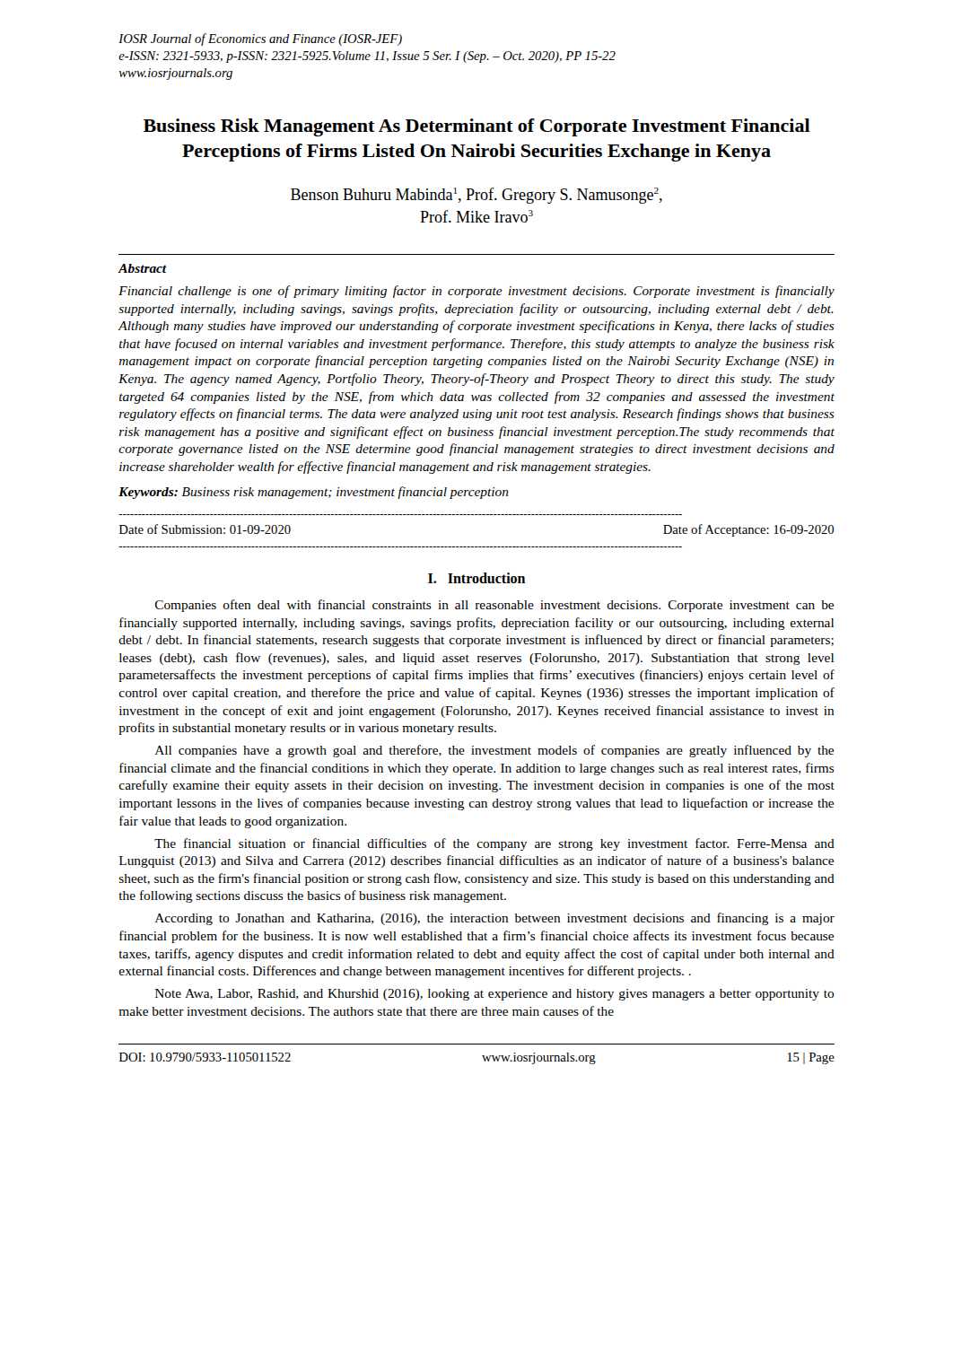IOSR Journal of Economics and Finance (IOSR-JEF)
e-ISSN: 2321-5933, p-ISSN: 2321-5925.Volume 11, Issue 5 Ser. I (Sep. – Oct. 2020), PP 15-22
www.iosrjournals.org
Business Risk Management As Determinant of Corporate Investment Financial Perceptions of Firms Listed On Nairobi Securities Exchange in Kenya
Benson Buhuru Mabinda1, Prof. Gregory S. Namusonge2,
Prof. Mike Iravo3
Abstract
Financial challenge is one of primary limiting factor in corporate investment decisions. Corporate investment is financially supported internally, including savings, savings profits, depreciation facility or outsourcing, including external debt / debt. Although many studies have improved our understanding of corporate investment specifications in Kenya, there lacks of studies that have focused on internal variables and investment performance. Therefore, this study attempts to analyze the business risk management impact on corporate financial perception targeting companies listed on the Nairobi Security Exchange (NSE) in Kenya. The agency named Agency, Portfolio Theory, Theory-of-Theory and Prospect Theory to direct this study. The study targeted 64 companies listed by the NSE, from which data was collected from 32 companies and assessed the investment regulatory effects on financial terms. The data were analyzed using unit root test analysis. Research findings shows that business risk management has a positive and significant effect on business financial investment perception.The study recommends that corporate governance listed on the NSE determine good financial management strategies to direct investment decisions and increase shareholder wealth for effective financial management and risk management strategies.
Keywords: Business risk management; investment financial perception
-----------------------------------------------------------------------------------------------------------------------------------------------------
Date of Submission: 01-09-2020 Date of Acceptance: 16-09-2020
-----------------------------------------------------------------------------------------------------------------------------------------------------
I. Introduction
Companies often deal with financial constraints in all reasonable investment decisions. Corporate investment can be financially supported internally, including savings, savings profits, depreciation facility or our outsourcing, including external debt / debt. In financial statements, research suggests that corporate investment is influenced by direct or financial parameters; leases (debt), cash flow (revenues), sales, and liquid asset reserves (Folorunsho, 2017). Substantiation that strong level parametersaffects the investment perceptions of capital firms implies that firms’ executives (financiers) enjoys certain level of control over capital creation, and therefore the price and value of capital. Keynes (1936) stresses the important implication of investment in the concept of exit and joint engagement (Folorunsho, 2017). Keynes received financial assistance to invest in profits in substantial monetary results or in various monetary results.
All companies have a growth goal and therefore, the investment models of companies are greatly influenced by the financial climate and the financial conditions in which they operate. In addition to large changes such as real interest rates, firms carefully examine their equity assets in their decision on investing. The investment decision in companies is one of the most important lessons in the lives of companies because investing can destroy strong values that lead to liquefaction or increase the fair value that leads to good organization.
The financial situation or financial difficulties of the company are strong key investment factor. Ferre-Mensa and Lungquist (2013) and Silva and Carrera (2012) describes financial difficulties as an indicator of nature of a business's balance sheet, such as the firm's financial position or strong cash flow, consistency and size. This study is based on this understanding and the following sections discuss the basics of business risk management.
According to Jonathan and Katharina, (2016), the interaction between investment decisions and financing is a major financial problem for the business. It is now well established that a firm’s financial choice affects its investment focus because taxes, tariffs, agency disputes and credit information related to debt and equity affect the cost of capital under both internal and external financial costs. Differences and change between management incentives for different projects. .
Note Awa, Labor, Rashid, and Khurshid (2016), looking at experience and history gives managers a better opportunity to make better investment decisions. The authors state that there are three main causes of the
DOI: 10.9790/5933-1105011522 www.iosrjournals.org 15 | Page